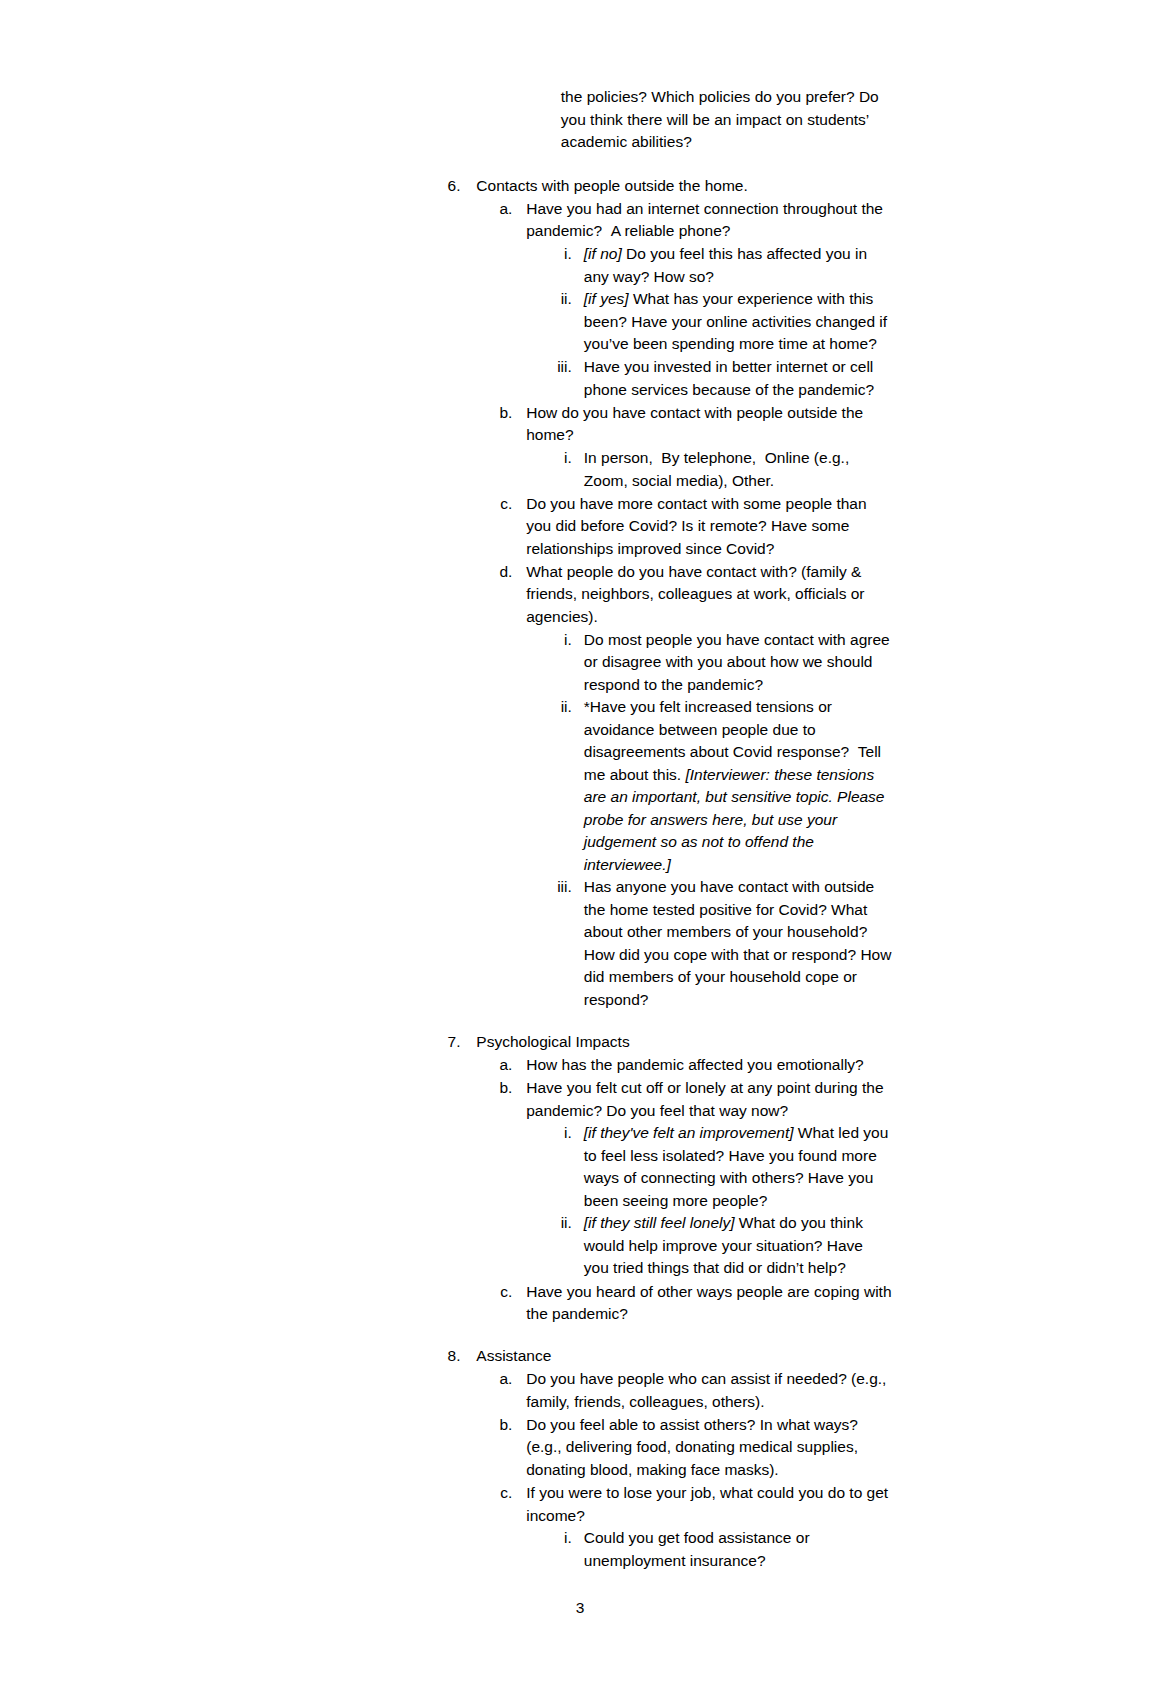the policies? Which policies do you prefer? Do you think there will be an impact on students’ academic abilities?
Contacts with people outside the home.
Have you had an internet connection throughout the pandemic? A reliable phone?
[if no] Do you feel this has affected you in any way? How so?
[if yes] What has your experience with this been? Have your online activities changed if you’ve been spending more time at home?
Have you invested in better internet or cell phone services because of the pandemic?
How do you have contact with people outside the home?
In person, By telephone, Online (e.g., Zoom, social media), Other.
Do you have more contact with some people than you did before Covid? Is it remote? Have some relationships improved since Covid?
What people do you have contact with? (family & friends, neighbors, colleagues at work, officials or agencies).
Do most people you have contact with agree or disagree with you about how we should respond to the pandemic?
*Have you felt increased tensions or avoidance between people due to disagreements about Covid response? Tell me about this. [Interviewer: these tensions are an important, but sensitive topic. Please probe for answers here, but use your judgement so as not to offend the interviewee.]
Has anyone you have contact with outside the home tested positive for Covid? What about other members of your household? How did you cope with that or respond? How did members of your household cope or respond?
Psychological Impacts
How has the pandemic affected you emotionally?
Have you felt cut off or lonely at any point during the pandemic? Do you feel that way now?
[if they've felt an improvement] What led you to feel less isolated? Have you found more ways of connecting with others? Have you been seeing more people?
[if they still feel lonely] What do you think would help improve your situation? Have you tried things that did or didn’t help?
Have you heard of other ways people are coping with the pandemic?
Assistance
Do you have people who can assist if needed? (e.g., family, friends, colleagues, others).
Do you feel able to assist others? In what ways? (e.g., delivering food, donating medical supplies, donating blood, making face masks).
If you were to lose your job, what could you do to get income?
Could you get food assistance or unemployment insurance?
3